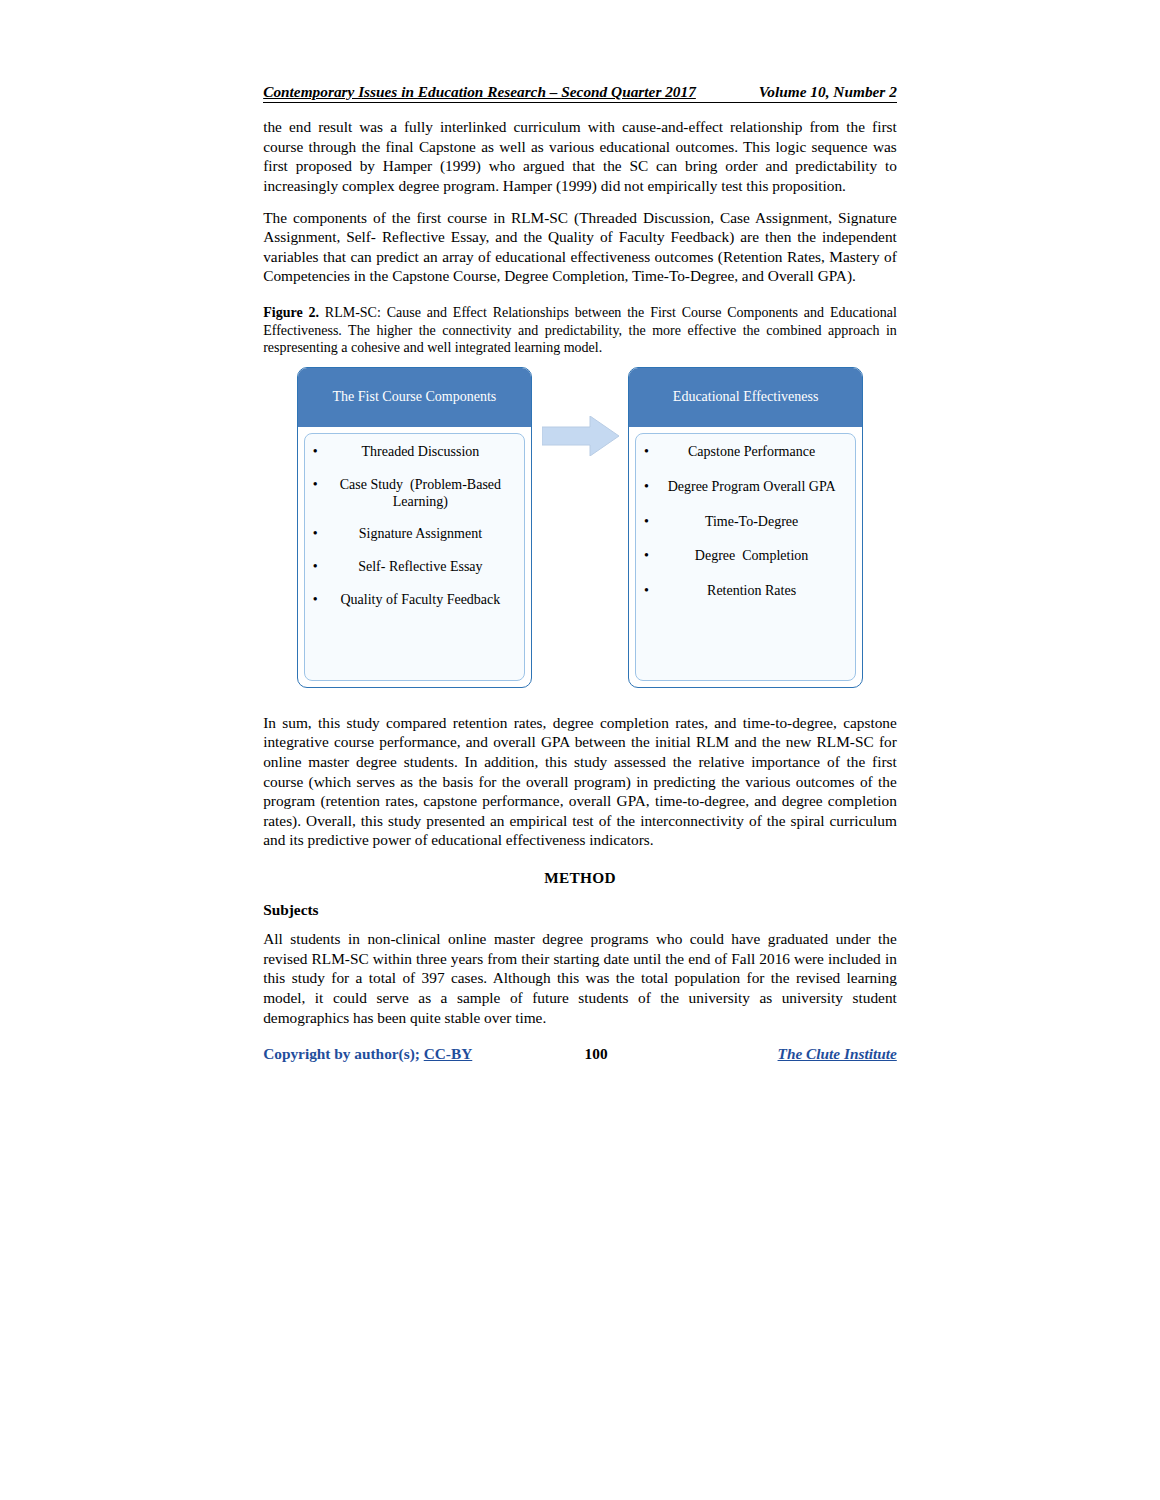Contemporary Issues in Education Research – Second Quarter 2017 Volume 10, Number 2
the end result was a fully interlinked curriculum with cause-and-effect relationship from the first course through the final Capstone as well as various educational outcomes. This logic sequence was first proposed by Hamper (1999) who argued that the SC can bring order and predictability to increasingly complex degree program. Hamper (1999) did not empirically test this proposition.
The components of the first course in RLM-SC (Threaded Discussion, Case Assignment, Signature Assignment, Self- Reflective Essay, and the Quality of Faculty Feedback) are then the independent variables that can predict an array of educational effectiveness outcomes (Retention Rates, Mastery of Competencies in the Capstone Course, Degree Completion, Time-To-Degree, and Overall GPA).
Figure 2. RLM-SC: Cause and Effect Relationships between the First Course Components and Educational Effectiveness. The higher the connectivity and predictability, the more effective the combined approach in respresenting a cohesive and well integrated learning model.
The Fist Course Components
Threaded Discussion
Case Study (Problem-Based Learning)
Signature Assignment
Self- Reflective Essay
Quality of Faculty Feedback
Educational Effectiveness
Capstone Performance
Degree Program Overall GPA
Time-To-Degree
Degree Completion
Retention Rates
In sum, this study compared retention rates, degree completion rates, and time-to-degree, capstone integrative course performance, and overall GPA between the initial RLM and the new RLM-SC for online master degree students. In addition, this study assessed the relative importance of the first course (which serves as the basis for the overall program) in predicting the various outcomes of the program (retention rates, capstone performance, overall GPA, time-to-degree, and degree completion rates). Overall, this study presented an empirical test of the interconnectivity of the spiral curriculum and its predictive power of educational effectiveness indicators.
METHOD
Subjects
All students in non-clinical online master degree programs who could have graduated under the revised RLM-SC within three years from their starting date until the end of Fall 2016 were included in this study for a total of 397 cases. Although this was the total population for the revised learning model, it could serve as a sample of future students of the university as university student demographics has been quite stable over time.
Copyright by author(s); CC-BY 100 The Clute Institute